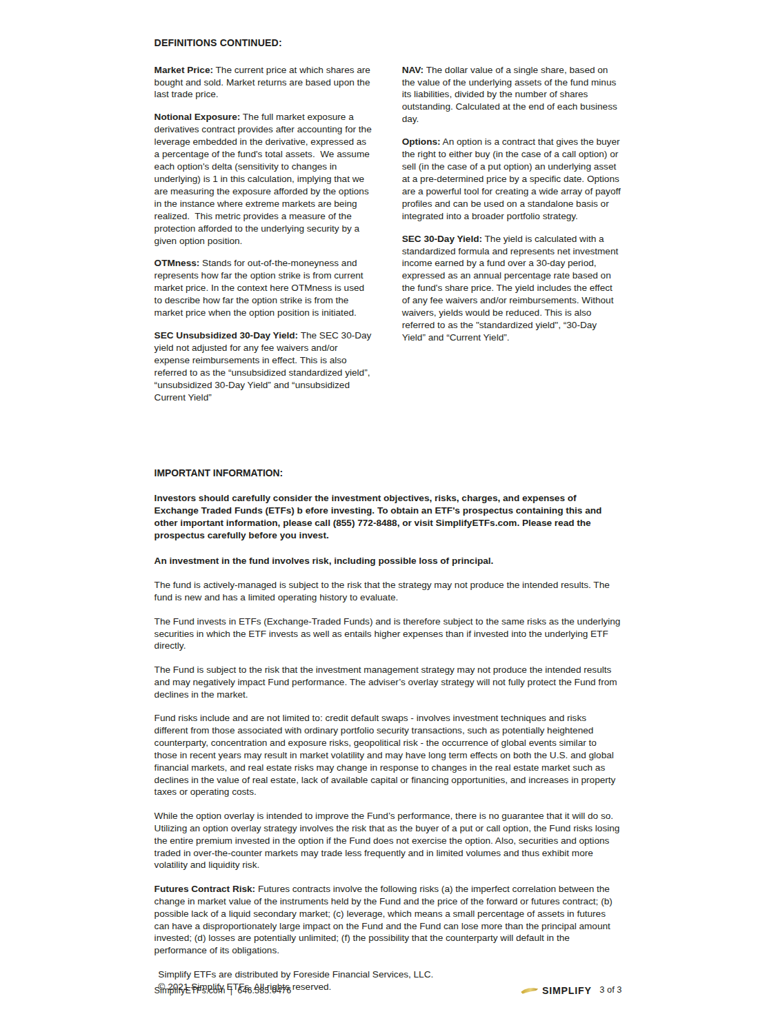DEFINITIONS CONTINUED:
Market Price: The current price at which shares are bought and sold. Market returns are based upon the last trade price.
Notional Exposure: The full market exposure a derivatives contract provides after accounting for the leverage embedded in the derivative, expressed as a percentage of the fund's total assets. We assume each option's delta (sensitivity to changes in underlying) is 1 in this calculation, implying that we are measuring the exposure afforded by the options in the instance where extreme markets are being realized. This metric provides a measure of the protection afforded to the underlying security by a given option position.
OTMness: Stands for out-of-the-moneyness and represents how far the option strike is from current market price. In the context here OTMness is used to describe how far the option strike is from the market price when the option position is initiated.
SEC Unsubsidized 30-Day Yield: The SEC 30-Day yield not adjusted for any fee waivers and/or expense reimbursements in effect. This is also referred to as the “unsubsidized standardized yield”, “unsubsidized 30-Day Yield” and “unsubsidized Current Yield”
NAV: The dollar value of a single share, based on the value of the underlying assets of the fund minus its liabilities, divided by the number of shares outstanding. Calculated at the end of each business day.
Options: An option is a contract that gives the buyer the right to either buy (in the case of a call option) or sell (in the case of a put option) an underlying asset at a pre-determined price by a specific date. Options are a powerful tool for creating a wide array of payoff profiles and can be used on a standalone basis or integrated into a broader portfolio strategy.
SEC 30-Day Yield: The yield is calculated with a standardized formula and represents net investment income earned by a fund over a 30-day period, expressed as an annual percentage rate based on the fund's share price. The yield includes the effect of any fee waivers and/or reimbursements. Without waivers, yields would be reduced. This is also referred to as the "standardized yield", “30-Day Yield” and “Current Yield”.
IMPORTANT INFORMATION:
Investors should carefully consider the investment objectives, risks, charges, and expenses of Exchange Traded Funds (ETFs) b efore investing. To obtain an ETF's prospectus containing this and other important information, please call (855) 772-8488, or visit SimplifyETFs.com. Please read the prospectus carefully before you invest.
An investment in the fund involves risk, including possible loss of principal.
The fund is actively-managed is subject to the risk that the strategy may not produce the intended results. The fund is new and has a limited operating history to evaluate.
The Fund invests in ETFs (Exchange-Traded Funds) and is therefore subject to the same risks as the underlying securities in which the ETF invests as well as entails higher expenses than if invested into the underlying ETF directly.
The Fund is subject to the risk that the investment management strategy may not produce the intended results and may negatively impact Fund performance. The adviser’s overlay strategy will not fully protect the Fund from declines in the market.
Fund risks include and are not limited to: credit default swaps - involves investment techniques and risks different from those associated with ordinary portfolio security transactions, such as potentially heightened counterparty, concentration and exposure risks, geopolitical risk - the occurrence of global events similar to those in recent years may result in market volatility and may have long term effects on both the U.S. and global financial markets, and real estate risks may change in response to changes in the real estate market such as declines in the value of real estate, lack of available capital or financing opportunities, and increases in property taxes or operating costs.
While the option overlay is intended to improve the Fund’s performance, there is no guarantee that it will do so. Utilizing an option overlay strategy involves the risk that as the buyer of a put or call option, the Fund risks losing the entire premium invested in the option if the Fund does not exercise the option. Also, securities and options traded in over-the-counter markets may trade less frequently and in limited volumes and thus exhibit more volatility and liquidity risk.
Futures Contract Risk: Futures contracts involve the following risks (a) the imperfect correlation between the change in market value of the instruments held by the Fund and the price of the forward or futures contract; (b) possible lack of a liquid secondary market; (c) leverage, which means a small percentage of assets in futures can have a disproportionately large impact on the Fund and the Fund can lose more than the principal amount invested; (d) losses are potentially unlimited; (f) the possibility that the counterparty will default in the performance of its obligations.
Simplify ETFs are distributed by Foreside Financial Services, LLC.
© 2021 Simplify ETFs. All rights reserved.
SimplifyETFs.com | 646.585.0476
SIMPLIFY 3 of 3